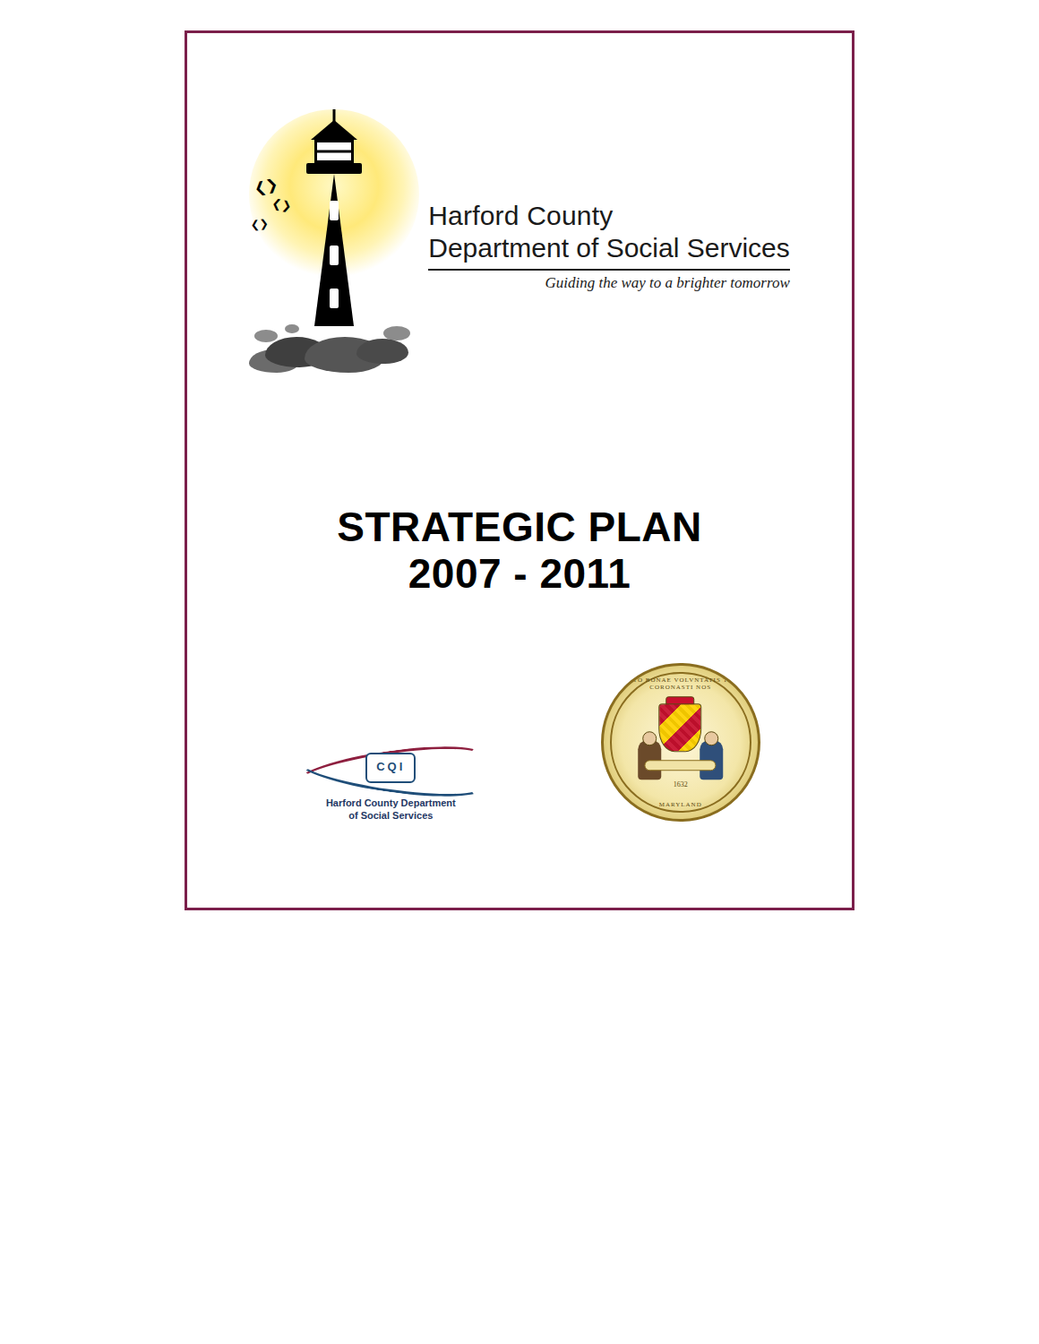❮❯
❮❯
❮❯
Harford County
Department of Social Services
Guiding the way to a brighter tomorrow
STRATEGIC PLAN
2007 - 2011
CQI
Harford County Department
of Social Services
SCVTO BONAE VOLVNTATIS TVAE CORONASTI NOS
1632
MARYLAND